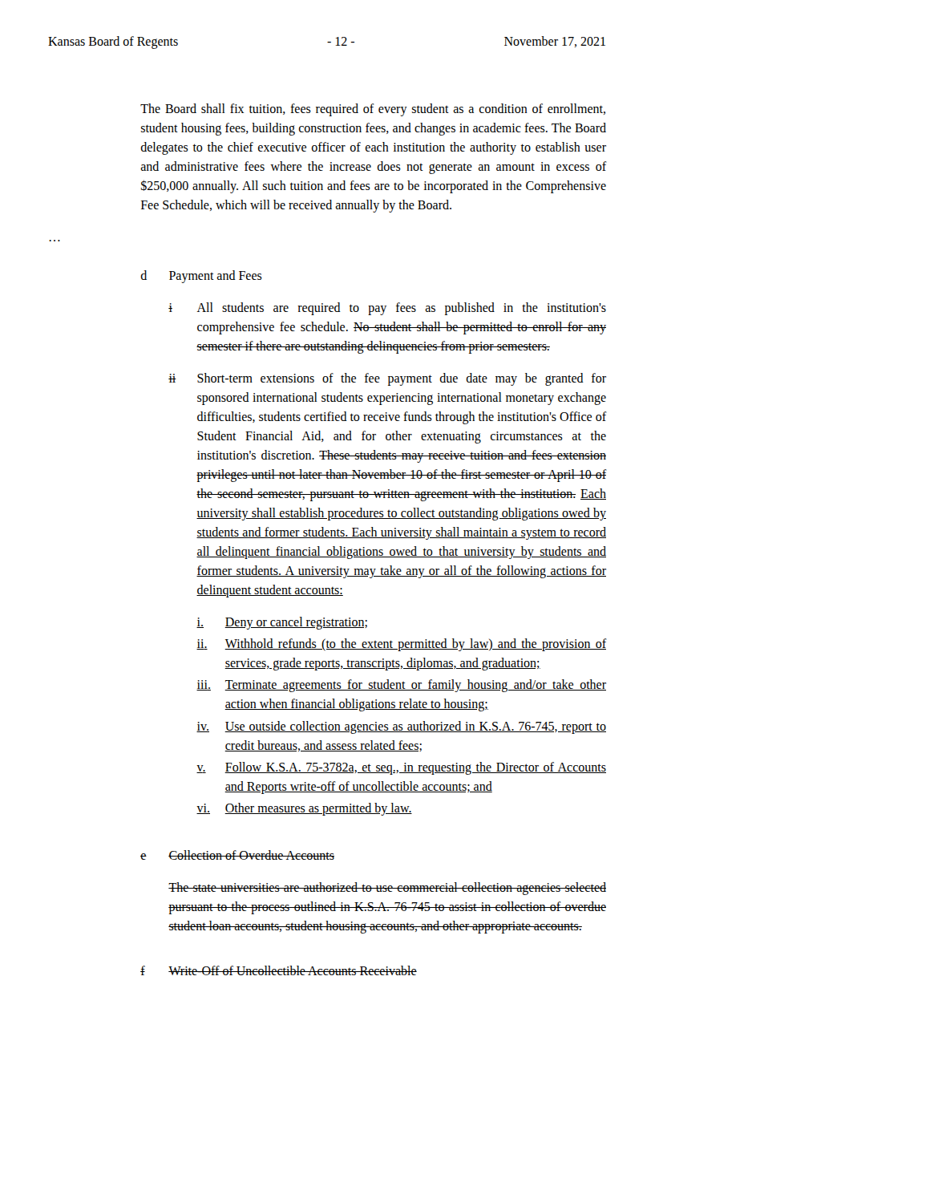Kansas Board of Regents
- 12 -
November 17, 2021
The Board shall fix tuition, fees required of every student as a condition of enrollment, student housing fees, building construction fees, and changes in academic fees. The Board delegates to the chief executive officer of each institution the authority to establish user and administrative fees where the increase does not generate an amount in excess of $250,000 annually. All such tuition and fees are to be incorporated in the Comprehensive Fee Schedule, which will be received annually by the Board.
…
d
Payment and Fees
i
All students are required to pay fees as published in the institution's comprehensive fee schedule. No student shall be permitted to enroll for any semester if there are outstanding delinquencies from prior semesters.
ii
Short-term extensions of the fee payment due date may be granted for sponsored international students experiencing international monetary exchange difficulties, students certified to receive funds through the institution's Office of Student Financial Aid, and for other extenuating circumstances at the institution's discretion. These students may receive tuition and fees extension privileges until not later than November 10 of the first semester or April 10 of the second semester, pursuant to written agreement with the institution. Each university shall establish procedures to collect outstanding obligations owed by students and former students. Each university shall maintain a system to record all delinquent financial obligations owed to that university by students and former students. A university may take any or all of the following actions for delinquent student accounts:
Deny or cancel registration;
Withhold refunds (to the extent permitted by law) and the provision of services, grade reports, transcripts, diplomas, and graduation;
Terminate agreements for student or family housing and/or take other action when financial obligations relate to housing;
Use outside collection agencies as authorized in K.S.A. 76-745, report to credit bureaus, and assess related fees;
Follow K.S.A. 75-3782a, et seq., in requesting the Director of Accounts and Reports write-off of uncollectible accounts; and
Other measures as permitted by law.
e
Collection of Overdue Accounts
The state universities are authorized to use commercial collection agencies selected pursuant to the process outlined in K.S.A. 76-745 to assist in collection of overdue student loan accounts, student housing accounts, and other appropriate accounts.
f
Write-Off of Uncollectible Accounts Receivable